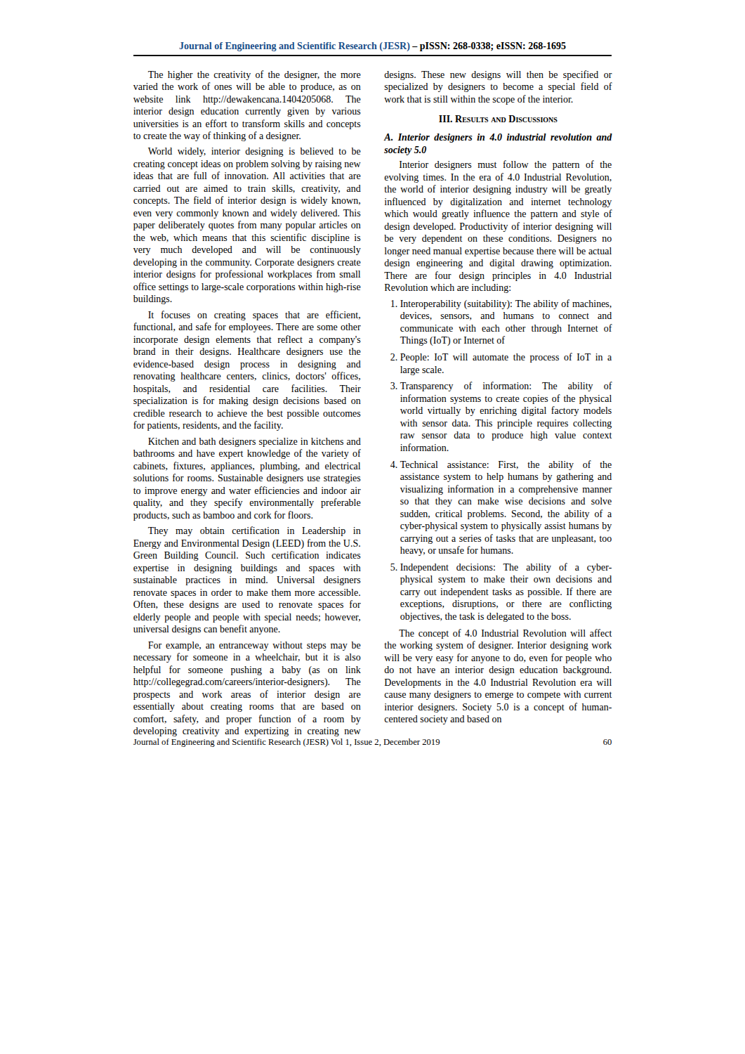Journal of Engineering and Scientific Research (JESR) – pISSN: 268-0338; eISSN: 268-1695
The higher the creativity of the designer, the more varied the work of ones will be able to produce, as on website link http://dewakencana.1404205068. The interior design education currently given by various universities is an effort to transform skills and concepts to create the way of thinking of a designer.
World widely, interior designing is believed to be creating concept ideas on problem solving by raising new ideas that are full of innovation. All activities that are carried out are aimed to train skills, creativity, and concepts. The field of interior design is widely known, even very commonly known and widely delivered. This paper deliberately quotes from many popular articles on the web, which means that this scientific discipline is very much developed and will be continuously developing in the community. Corporate designers create interior designs for professional workplaces from small office settings to large-scale corporations within high-rise buildings.
It focuses on creating spaces that are efficient, functional, and safe for employees. There are some other incorporate design elements that reflect a company's brand in their designs. Healthcare designers use the evidence-based design process in designing and renovating healthcare centers, clinics, doctors' offices, hospitals, and residential care facilities. Their specialization is for making design decisions based on credible research to achieve the best possible outcomes for patients, residents, and the facility.
Kitchen and bath designers specialize in kitchens and bathrooms and have expert knowledge of the variety of cabinets, fixtures, appliances, plumbing, and electrical solutions for rooms. Sustainable designers use strategies to improve energy and water efficiencies and indoor air quality, and they specify environmentally preferable products, such as bamboo and cork for floors.
They may obtain certification in Leadership in Energy and Environmental Design (LEED) from the U.S. Green Building Council. Such certification indicates expertise in designing buildings and spaces with sustainable practices in mind. Universal designers renovate spaces in order to make them more accessible. Often, these designs are used to renovate spaces for elderly people and people with special needs; however, universal designs can benefit anyone.
For example, an entranceway without steps may be necessary for someone in a wheelchair, but it is also helpful for someone pushing a baby (as on link http://collegegrad.com/careers/interior-designers). The prospects and work areas of interior design are essentially about creating rooms that are based on comfort, safety, and proper function of a room by developing creativity and expertizing in creating new designs. These new designs will then be specified or specialized by designers to become a special field of work that is still within the scope of the interior.
III. Results and Discussions
A. Interior designers in 4.0 industrial revolution and society 5.0
Interior designers must follow the pattern of the evolving times. In the era of 4.0 Industrial Revolution, the world of interior designing industry will be greatly influenced by digitalization and internet technology which would greatly influence the pattern and style of design developed. Productivity of interior designing will be very dependent on these conditions. Designers no longer need manual expertise because there will be actual design engineering and digital drawing optimization. There are four design principles in 4.0 Industrial Revolution which are including:
Interoperability (suitability): The ability of machines, devices, sensors, and humans to connect and communicate with each other through Internet of Things (IoT) or Internet of
People: IoT will automate the process of IoT in a large scale.
Transparency of information: The ability of information systems to create copies of the physical world virtually by enriching digital factory models with sensor data. This principle requires collecting raw sensor data to produce high value context information.
Technical assistance: First, the ability of the assistance system to help humans by gathering and visualizing information in a comprehensive manner so that they can make wise decisions and solve sudden, critical problems. Second, the ability of a cyber-physical system to physically assist humans by carrying out a series of tasks that are unpleasant, too heavy, or unsafe for humans.
Independent decisions: The ability of a cyber-physical system to make their own decisions and carry out independent tasks as possible. If there are exceptions, disruptions, or there are conflicting objectives, the task is delegated to the boss.
The concept of 4.0 Industrial Revolution will affect the working system of designer. Interior designing work will be very easy for anyone to do, even for people who do not have an interior design education background. Developments in the 4.0 Industrial Revolution era will cause many designers to emerge to compete with current interior designers. Society 5.0 is a concept of human-centered society and based on
Journal of Engineering and Scientific Research (JESR) Vol 1, Issue 2, December 2019 60